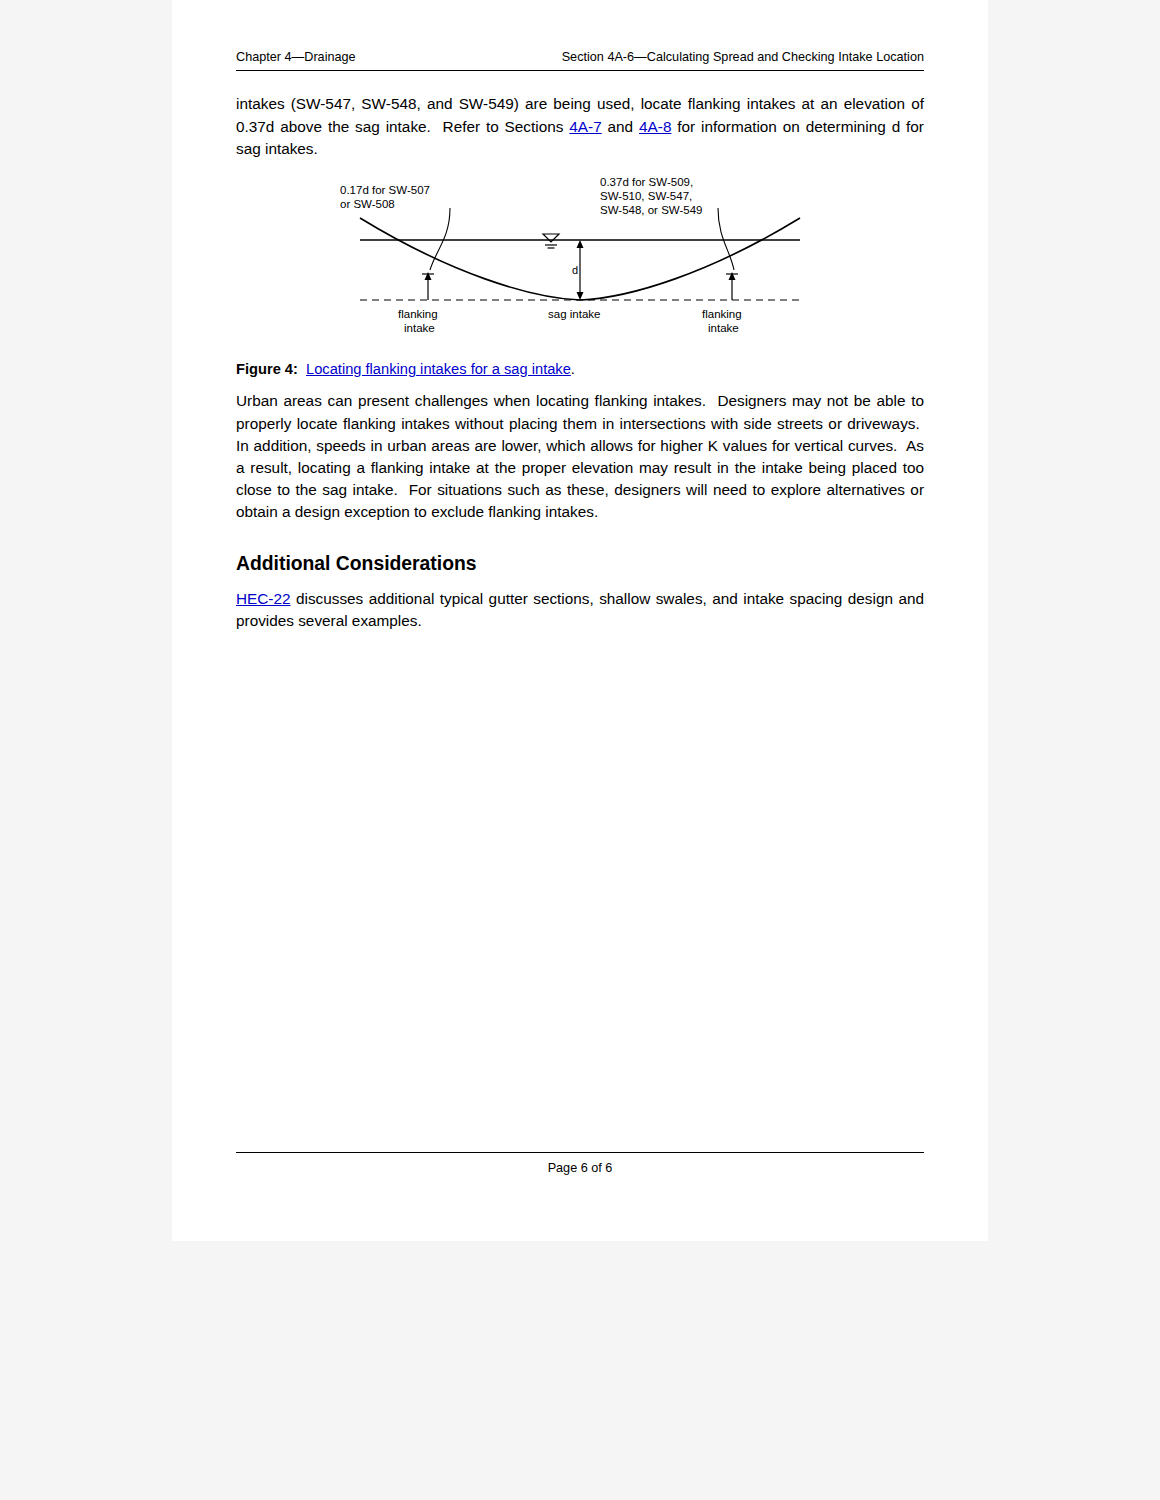Chapter 4—Drainage
Section 4A-6—Calculating Spread and Checking Intake Location
intakes (SW-547, SW-548, and SW-549) are being used, locate flanking intakes at an elevation of 0.37d above the sag intake. Refer to Sections 4A-7 and 4A-8 for information on determining d for sag intakes.
d 0.17d for SW-507 or SW-508 0.37d for SW-509, SW-510, SW-547, SW-548, or SW-549 flanking intake sag intake flanking intake
Figure 4: Locating flanking intakes for a sag intake.
Urban areas can present challenges when locating flanking intakes. Designers may not be able to properly locate flanking intakes without placing them in intersections with side streets or driveways. In addition, speeds in urban areas are lower, which allows for higher K values for vertical curves. As a result, locating a flanking intake at the proper elevation may result in the intake being placed too close to the sag intake. For situations such as these, designers will need to explore alternatives or obtain a design exception to exclude flanking intakes.
Additional Considerations
HEC-22 discusses additional typical gutter sections, shallow swales, and intake spacing design and provides several examples.
Page 6 of 6